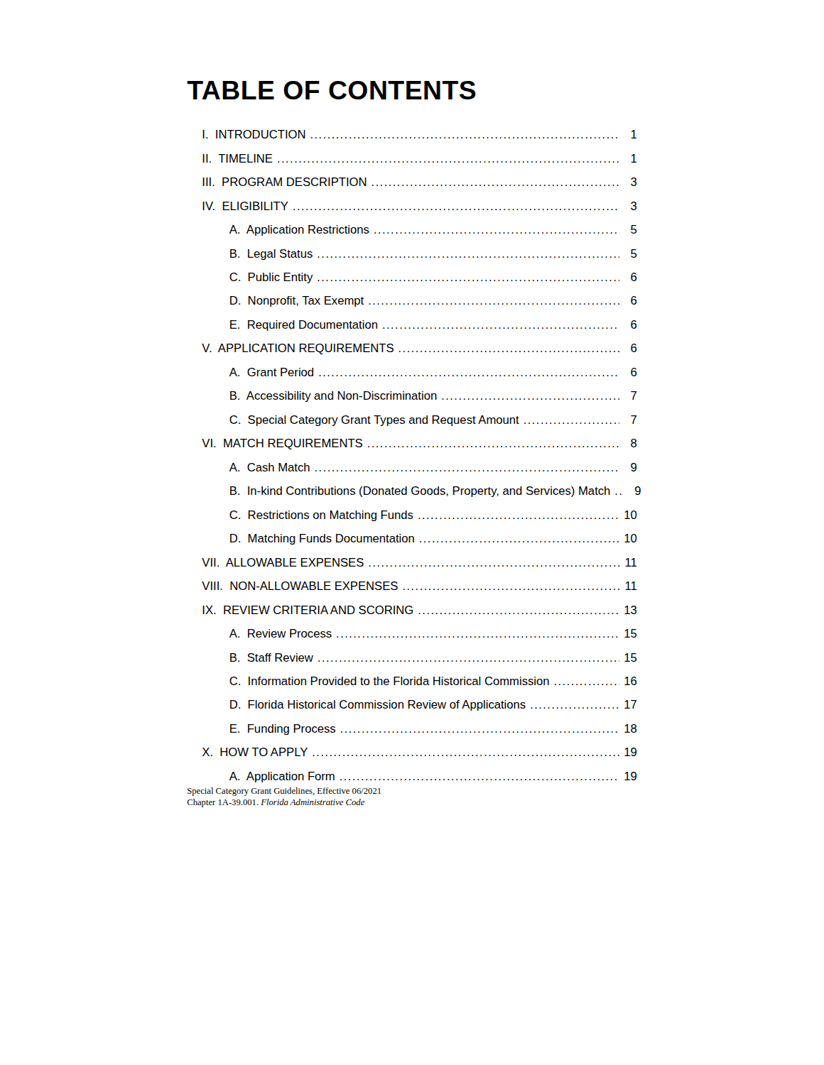TABLE OF CONTENTS
I. INTRODUCTION .................................................................................................................................. 1
II. TIMELINE ........................................................................................................................................... 1
III. PROGRAM DESCRIPTION ................................................................................................................. 3
IV. ELIGIBILITY ..................................................................................................................................... 3
A. Application Restrictions ............................................................................................................. 5
B. Legal Status .............................................................................................................................. 5
C. Public Entity ............................................................................................................................. 6
D. Nonprofit, Tax Exempt ............................................................................................................... 6
E. Required Documentation ............................................................................................................ 6
V. APPLICATION REQUIREMENTS ....................................................................................................... 6
A. Grant Period ............................................................................................................................ 6
B. Accessibility and Non-Discrimination ............................................................................................ 7
C. Special Category Grant Types and Request Amount ..................................................................... 7
VI. MATCH REQUIREMENTS ................................................................................................................. 8
A. Cash Match .............................................................................................................................. 9
B. In-kind Contributions (Donated Goods, Property, and Services) Match ................................... 9
C. Restrictions on Matching Funds ................................................................................................. 10
D. Matching Funds Documentation ................................................................................................ 10
VII. ALLOWABLE EXPENSES ................................................................................................................... 11
VIII. NON-ALLOWABLE EXPENSES ..................................................................................................... 11
IX. REVIEW CRITERIA AND SCORING .................................................................................................. 13
A. Review Process ......................................................................................................................... 15
B. Staff Review ............................................................................................................................. 15
C. Information Provided to the Florida Historical Commission .................................................... 16
D. Florida Historical Commission Review of Applications ............................................................ 17
E. Funding Process ........................................................................................................................ 18
X. HOW TO APPLY ............................................................................................................................. 19
A. Application Form ...................................................................................................................... 19
Special Category Grant Guidelines, Effective 06/2021
Chapter 1A-39.001. Florida Administrative Code